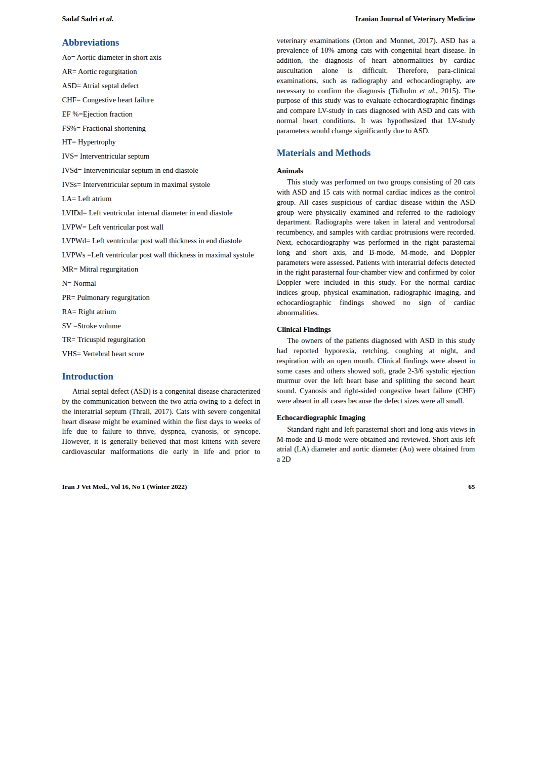Sadaf Sadri et al.
Iranian Journal of Veterinary Medicine
Abbreviations
Ao= Aortic diameter in short axis
AR= Aortic regurgitation
ASD= Atrial septal defect
CHF= Congestive heart failure
EF %=Ejection fraction
FS%= Fractional shortening
HT= Hypertrophy
IVS= Interventricular septum
IVSd= Interventricular septum in end diastole
IVSs= Interventricular septum in maximal systole
LA= Left atrium
LVIDd= Left ventricular internal diameter in end diastole
LVPW= Left ventricular post wall
LVPWd= Left ventricular post wall thickness in end diastole
LVPWs =Left ventricular post wall thickness in maximal systole
MR= Mitral regurgitation
N= Normal
PR= Pulmonary regurgitation
RA= Right atrium
SV =Stroke volume
TR= Tricuspid regurgitation
VHS= Vertebral heart score
Introduction
Atrial septal defect (ASD) is a congenital disease characterized by the communication between the two atria owing to a defect in the interatrial septum (Thrall, 2017). Cats with severe congenital heart disease might be examined within the first days to weeks of life due to failure to thrive, dyspnea, cyanosis, or syncope. However, it is generally believed that most kittens with severe cardiovascular malformations die early in life and prior to veterinary examinations (Orton and Monnet, 2017). ASD has a prevalence of 10% among cats with congenital heart disease. In addition, the diagnosis of heart abnormalities by cardiac auscultation alone is difficult. Therefore, para-clinical examinations, such as radiography and echocardiography, are necessary to confirm the diagnosis (Tidholm et al., 2015). The purpose of this study was to evaluate echocardiographic findings and compare LV-study in cats diagnosed with ASD and cats with normal heart conditions. It was hypothesized that LV-study parameters would change significantly due to ASD.
Materials and Methods
Animals
This study was performed on two groups consisting of 20 cats with ASD and 15 cats with normal cardiac indices as the control group. All cases suspicious of cardiac disease within the ASD group were physically examined and referred to the radiology department. Radiographs were taken in lateral and ventrodorsal recumbency, and samples with cardiac protrusions were recorded. Next, echocardiography was performed in the right parasternal long and short axis, and B-mode, M-mode, and Doppler parameters were assessed. Patients with interatrial defects detected in the right parasternal four-chamber view and confirmed by color Doppler were included in this study. For the normal cardiac indices group, physical examination, radiographic imaging, and echocardiographic findings showed no sign of cardiac abnormalities.
Clinical Findings
The owners of the patients diagnosed with ASD in this study had reported hyporexia, retching, coughing at night, and respiration with an open mouth. Clinical findings were absent in some cases and others showed soft, grade 2-3/6 systolic ejection murmur over the left heart base and splitting the second heart sound. Cyanosis and right-sided congestive heart failure (CHF) were absent in all cases because the defect sizes were all small.
Echocardiographic Imaging
Standard right and left parasternal short and long-axis views in M-mode and B-mode were obtained and reviewed. Short axis left atrial (LA) diameter and aortic diameter (Ao) were obtained from a 2D
Iran J Vet Med., Vol 16, No 1 (Winter 2022)
65